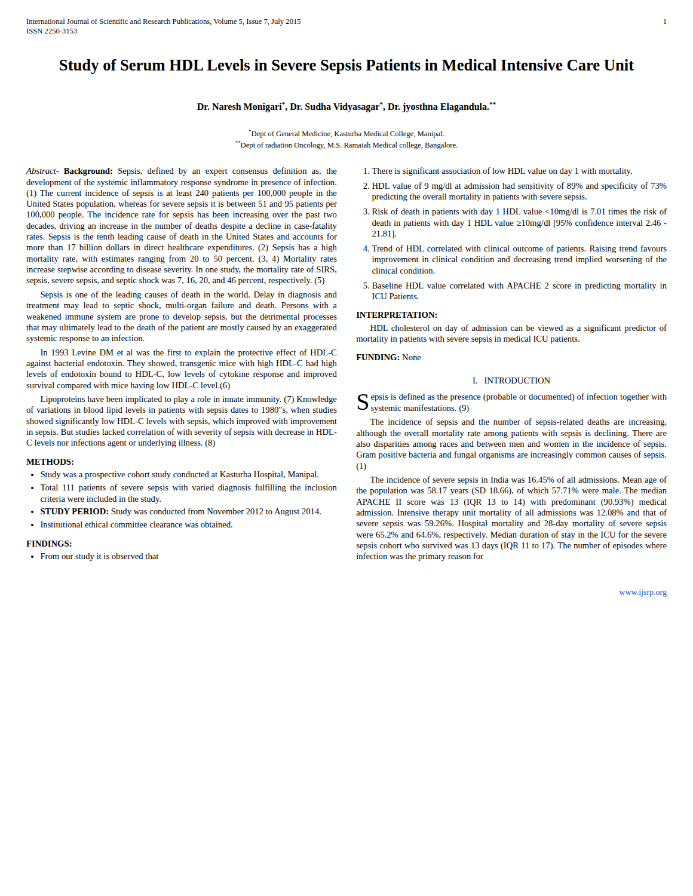International Journal of Scientific and Research Publications, Volume 5, Issue 7, July 2015
ISSN 2250-3153
1
Study of Serum HDL Levels in Severe Sepsis Patients in Medical Intensive Care Unit
Dr. Naresh Monigari*, Dr. Sudha Vidyasagar*, Dr. jyosthna Elagandula.**
*Dept of General Medicine, Kasturba Medical College, Manipal.
**Dept of radiation Oncology, M.S. Ramaiah Medical college, Bangalore.
Abstract- Background: Sepsis, defined by an expert consensus definition as, the development of the systemic inflammatory response syndrome in presence of infection. (1) The current incidence of sepsis is at least 240 patients per 100,000 people in the United States population, whereas for severe sepsis it is between 51 and 95 patients per 100,000 people. The incidence rate for sepsis has been increasing over the past two decades, driving an increase in the number of deaths despite a decline in case-fatality rates. Sepsis is the tenth leading cause of death in the United States and accounts for more than 17 billion dollars in direct healthcare expenditures. (2) Sepsis has a high mortality rate, with estimates ranging from 20 to 50 percent. (3, 4) Mortality rates increase stepwise according to disease severity. In one study, the mortality rate of SIRS, sepsis, severe sepsis, and septic shock was 7, 16, 20, and 46 percent, respectively. (5)
Sepsis is one of the leading causes of death in the world. Delay in diagnosis and treatment may lead to septic shock, multi-organ failure and death. Persons with a weakened immune system are prone to develop sepsis, but the detrimental processes that may ultimately lead to the death of the patient are mostly caused by an exaggerated systemic response to an infection.
In 1993 Levine DM et al was the first to explain the protective effect of HDL-C against bacterial endotoxin. They showed, transgenic mice with high HDL-C had high levels of endotoxin bound to HDL-C, low levels of cytokine response and improved survival compared with mice having low HDL-C level.(6)
Lipoproteins have been implicated to play a role in innate immunity. (7) Knowledge of variations in blood lipid levels in patients with sepsis dates to 1980″s, when studies showed significantly low HDL-C levels with sepsis, which improved with improvement in sepsis. But studies lacked correlation of with severity of sepsis with decrease in HDL-C levels nor infections agent or underlying illness. (8)
METHODS:
Study was a prospective cohort study conducted at Kasturba Hospital, Manipal.
Total 111 patients of severe sepsis with varied diagnosis fulfilling the inclusion criteria were included in the study.
STUDY PERIOD: Study was conducted from November 2012 to August 2014.
Institutional ethical committee clearance was obtained.
FINDINGS:
From our study it is observed that
There is significant association of low HDL value on day 1 with mortality.
HDL value of 9 mg/dl at admission had sensitivity of 89% and specificity of 73% predicting the overall mortality in patients with severe sepsis.
Risk of death in patients with day 1 HDL value <10mg/dl is 7.01 times the risk of death in patients with day 1 HDL value ≥10mg/dl [95% confidence interval 2.46 - 21.81].
Trend of HDL correlated with clinical outcome of patients. Raising trend favours improvement in clinical condition and decreasing trend implied worsening of the clinical condition.
Baseline HDL value correlated with APACHE 2 score in predicting mortality in ICU Patients.
INTERPRETATION:
HDL cholesterol on day of admission can be viewed as a significant predictor of mortality in patients with severe sepsis in medical ICU patients.
FUNDING: None
I. INTRODUCTION
Sepsis is defined as the presence (probable or documented) of infection together with systemic manifestations. (9)
The incidence of sepsis and the number of sepsis-related deaths are increasing, although the overall mortality rate among patients with sepsis is declining. There are also disparities among races and between men and women in the incidence of sepsis. Gram positive bacteria and fungal organisms are increasingly common causes of sepsis. (1)
The incidence of severe sepsis in India was 16.45% of all admissions. Mean age of the population was 58.17 years (SD 18.66), of which 57.71% were male. The median APACHE II score was 13 (IQR 13 to 14) with predominant (90.93%) medical admission. Intensive therapy unit mortality of all admissions was 12.08% and that of severe sepsis was 59.26%. Hospital mortality and 28-day mortality of severe sepsis were 65.2% and 64.6%, respectively. Median duration of stay in the ICU for the severe sepsis cohort who survived was 13 days (IQR 11 to 17). The number of episodes where infection was the primary reason for
www.ijsrp.org